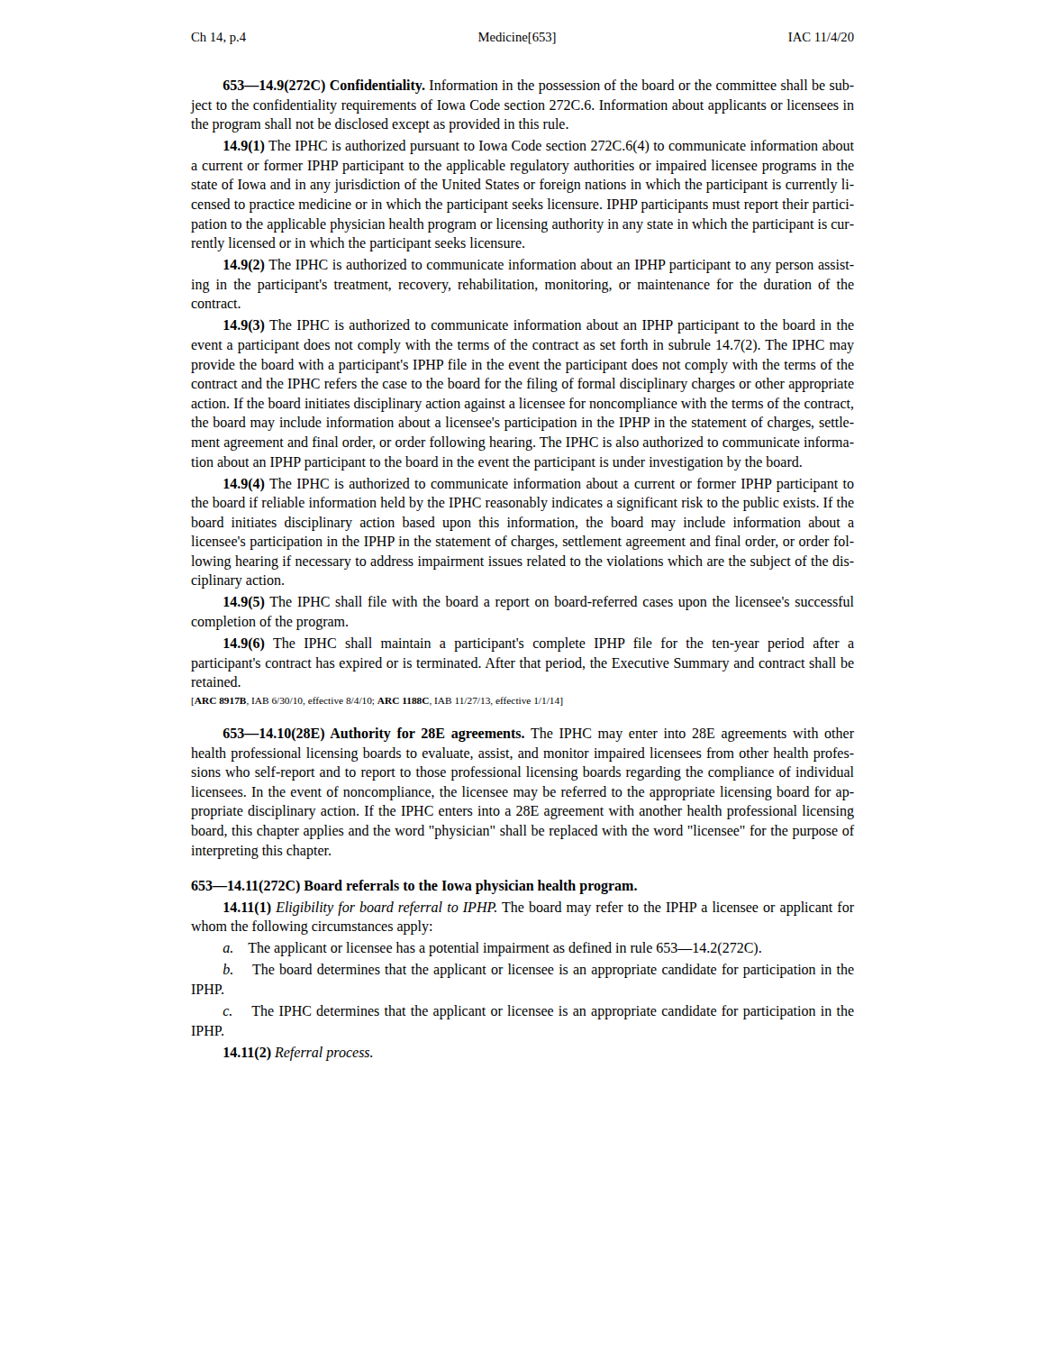Ch 14, p.4 Medicine[653] IAC 11/4/20
653—14.9(272C) Confidentiality. Information in the possession of the board or the committee shall be subject to the confidentiality requirements of Iowa Code section 272C.6. Information about applicants or licensees in the program shall not be disclosed except as provided in this rule.
14.9(1) The IPHC is authorized pursuant to Iowa Code section 272C.6(4) to communicate information about a current or former IPHP participant to the applicable regulatory authorities or impaired licensee programs in the state of Iowa and in any jurisdiction of the United States or foreign nations in which the participant is currently licensed to practice medicine or in which the participant seeks licensure. IPHP participants must report their participation to the applicable physician health program or licensing authority in any state in which the participant is currently licensed or in which the participant seeks licensure.
14.9(2) The IPHC is authorized to communicate information about an IPHP participant to any person assisting in the participant's treatment, recovery, rehabilitation, monitoring, or maintenance for the duration of the contract.
14.9(3) The IPHC is authorized to communicate information about an IPHP participant to the board in the event a participant does not comply with the terms of the contract as set forth in subrule 14.7(2). The IPHC may provide the board with a participant's IPHP file in the event the participant does not comply with the terms of the contract and the IPHC refers the case to the board for the filing of formal disciplinary charges or other appropriate action. If the board initiates disciplinary action against a licensee for noncompliance with the terms of the contract, the board may include information about a licensee's participation in the IPHP in the statement of charges, settlement agreement and final order, or order following hearing. The IPHC is also authorized to communicate information about an IPHP participant to the board in the event the participant is under investigation by the board.
14.9(4) The IPHC is authorized to communicate information about a current or former IPHP participant to the board if reliable information held by the IPHC reasonably indicates a significant risk to the public exists. If the board initiates disciplinary action based upon this information, the board may include information about a licensee's participation in the IPHP in the statement of charges, settlement agreement and final order, or order following hearing if necessary to address impairment issues related to the violations which are the subject of the disciplinary action.
14.9(5) The IPHC shall file with the board a report on board-referred cases upon the licensee's successful completion of the program.
14.9(6) The IPHC shall maintain a participant's complete IPHP file for the ten-year period after a participant's contract has expired or is terminated. After that period, the Executive Summary and contract shall be retained.
[ARC 8917B, IAB 6/30/10, effective 8/4/10; ARC 1188C, IAB 11/27/13, effective 1/1/14]
653—14.10(28E) Authority for 28E agreements. The IPHC may enter into 28E agreements with other health professional licensing boards to evaluate, assist, and monitor impaired licensees from other health professions who self-report and to report to those professional licensing boards regarding the compliance of individual licensees. In the event of noncompliance, the licensee may be referred to the appropriate licensing board for appropriate disciplinary action. If the IPHC enters into a 28E agreement with another health professional licensing board, this chapter applies and the word "physician" shall be replaced with the word "licensee" for the purpose of interpreting this chapter.
653—14.11(272C) Board referrals to the Iowa physician health program.
14.11(1) Eligibility for board referral to IPHP. The board may refer to the IPHP a licensee or applicant for whom the following circumstances apply:
a. The applicant or licensee has a potential impairment as defined in rule 653—14.2(272C).
b. The board determines that the applicant or licensee is an appropriate candidate for participation in the IPHP.
c. The IPHC determines that the applicant or licensee is an appropriate candidate for participation in the IPHP.
14.11(2) Referral process.